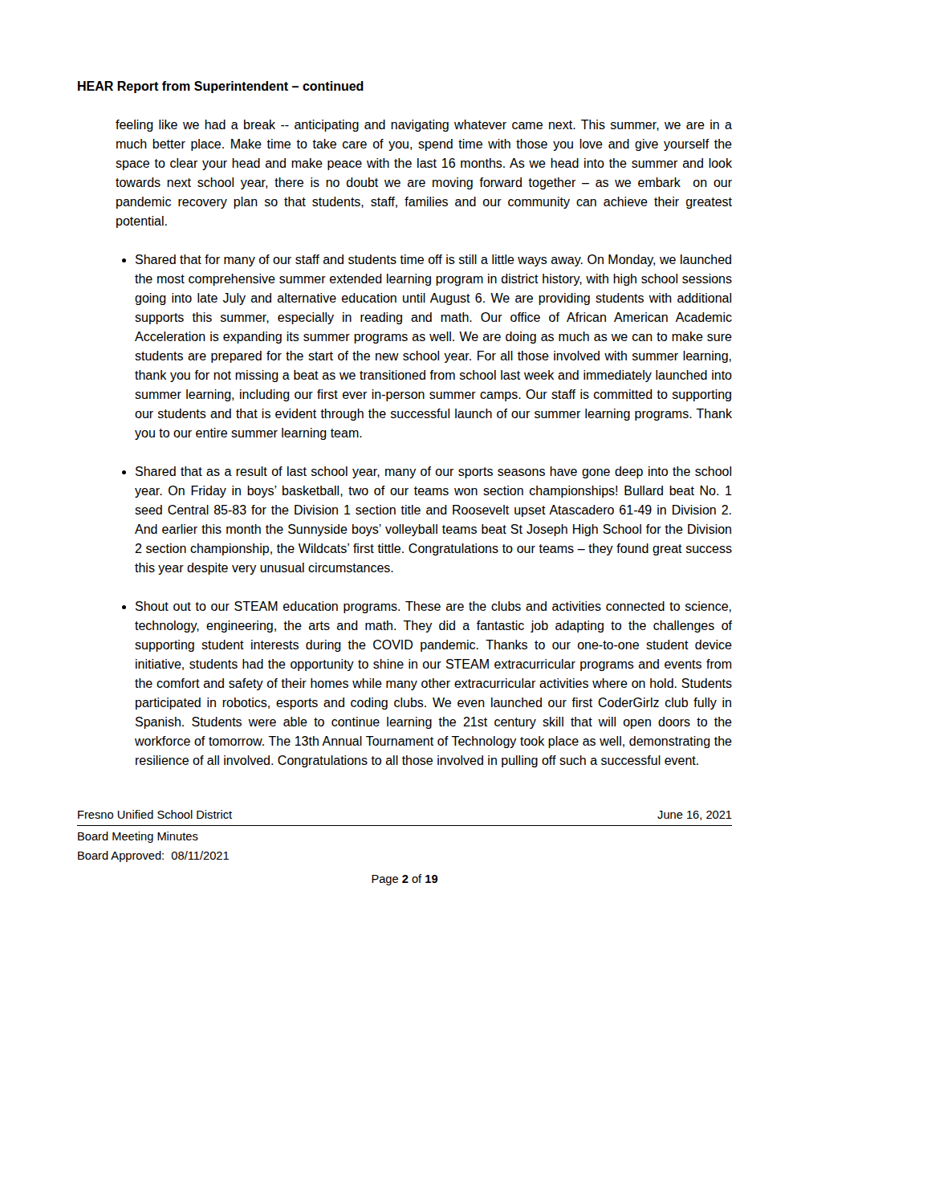HEAR Report from Superintendent – continued
feeling like we had a break -- anticipating and navigating whatever came next. This summer, we are in a much better place. Make time to take care of you, spend time with those you love and give yourself the space to clear your head and make peace with the last 16 months. As we head into the summer and look towards next school year, there is no doubt we are moving forward together – as we embark on our pandemic recovery plan so that students, staff, families and our community can achieve their greatest potential.
Shared that for many of our staff and students time off is still a little ways away. On Monday, we launched the most comprehensive summer extended learning program in district history, with high school sessions going into late July and alternative education until August 6. We are providing students with additional supports this summer, especially in reading and math. Our office of African American Academic Acceleration is expanding its summer programs as well. We are doing as much as we can to make sure students are prepared for the start of the new school year. For all those involved with summer learning, thank you for not missing a beat as we transitioned from school last week and immediately launched into summer learning, including our first ever in-person summer camps. Our staff is committed to supporting our students and that is evident through the successful launch of our summer learning programs. Thank you to our entire summer learning team.
Shared that as a result of last school year, many of our sports seasons have gone deep into the school year. On Friday in boys’ basketball, two of our teams won section championships! Bullard beat No. 1 seed Central 85-83 for the Division 1 section title and Roosevelt upset Atascadero 61-49 in Division 2. And earlier this month the Sunnyside boys’ volleyball teams beat St Joseph High School for the Division 2 section championship, the Wildcats’ first tittle. Congratulations to our teams – they found great success this year despite very unusual circumstances.
Shout out to our STEAM education programs. These are the clubs and activities connected to science, technology, engineering, the arts and math. They did a fantastic job adapting to the challenges of supporting student interests during the COVID pandemic. Thanks to our one-to-one student device initiative, students had the opportunity to shine in our STEAM extracurricular programs and events from the comfort and safety of their homes while many other extracurricular activities where on hold. Students participated in robotics, esports and coding clubs. We even launched our first CoderGirlz club fully in Spanish. Students were able to continue learning the 21st century skill that will open doors to the workforce of tomorrow. The 13th Annual Tournament of Technology took place as well, demonstrating the resilience of all involved. Congratulations to all those involved in pulling off such a successful event.
Fresno Unified School District June 16, 2021
Board Meeting Minutes
Board Approved: 08/11/2021
Page 2 of 19